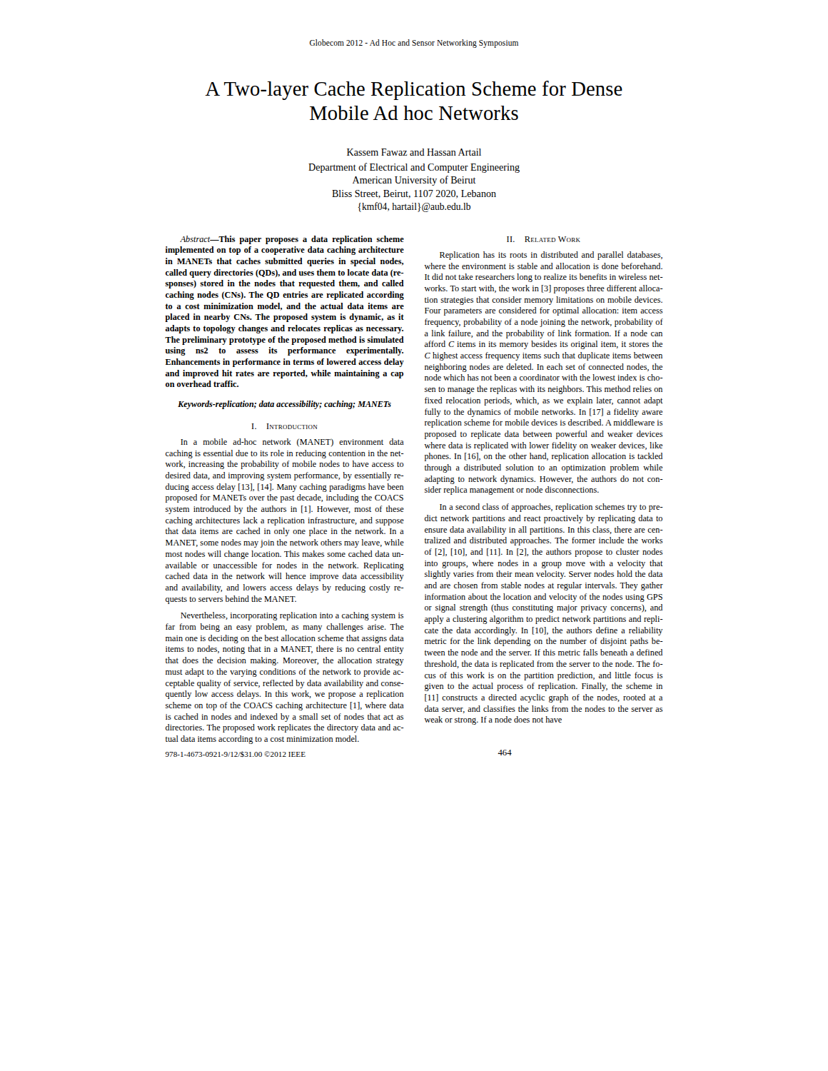Globecom 2012 - Ad Hoc and Sensor Networking Symposium
A Two-layer Cache Replication Scheme for Dense
Mobile Ad hoc Networks
Kassem Fawaz and Hassan Artail
Department of Electrical and Computer Engineering
American University of Beirut
Bliss Street, Beirut, 1107 2020, Lebanon
{kmf04, hartail}@aub.edu.lb
Abstract—This paper proposes a data replication scheme implemented on top of a cooperative data caching architecture in MANETs that caches submitted queries in special nodes, called query directories (QDs), and uses them to locate data (responses) stored in the nodes that requested them, and called caching nodes (CNs). The QD entries are replicated according to a cost minimization model, and the actual data items are placed in nearby CNs. The proposed system is dynamic, as it adapts to topology changes and relocates replicas as necessary. The preliminary prototype of the proposed method is simulated using ns2 to assess its performance experimentally. Enhancements in performance in terms of lowered access delay and improved hit rates are reported, while maintaining a cap on overhead traffic.
Keywords-replication; data accessibility; caching; MANETs
I. Introduction
In a mobile ad-hoc network (MANET) environment data caching is essential due to its role in reducing contention in the network, increasing the probability of mobile nodes to have access to desired data, and improving system performance, by essentially reducing access delay [13], [14]. Many caching paradigms have been proposed for MANETs over the past decade, including the COACS system introduced by the authors in [1]. However, most of these caching architectures lack a replication infrastructure, and suppose that data items are cached in only one place in the network. In a MANET, some nodes may join the network others may leave, while most nodes will change location. This makes some cached data unavailable or unaccessible for nodes in the network. Replicating cached data in the network will hence improve data accessibility and availability, and lowers access delays by reducing costly requests to servers behind the MANET.
Nevertheless, incorporating replication into a caching system is far from being an easy problem, as many challenges arise. The main one is deciding on the best allocation scheme that assigns data items to nodes, noting that in a MANET, there is no central entity that does the decision making. Moreover, the allocation strategy must adapt to the varying conditions of the network to provide acceptable quality of service, reflected by data availability and consequently low access delays. In this work, we propose a replication scheme on top of the COACS caching architecture [1], where data is cached in nodes and indexed by a small set of nodes that act as directories. The proposed work replicates the directory data and actual data items according to a cost minimization model.
II. Related Work
Replication has its roots in distributed and parallel databases, where the environment is stable and allocation is done beforehand. It did not take researchers long to realize its benefits in wireless networks. To start with, the work in [3] proposes three different allocation strategies that consider memory limitations on mobile devices. Four parameters are considered for optimal allocation: item access frequency, probability of a node joining the network, probability of a link failure, and the probability of link formation. If a node can afford C items in its memory besides its original item, it stores the C highest access frequency items such that duplicate items between neighboring nodes are deleted. In each set of connected nodes, the node which has not been a coordinator with the lowest index is chosen to manage the replicas with its neighbors. This method relies on fixed relocation periods, which, as we explain later, cannot adapt fully to the dynamics of mobile networks. In [17] a fidelity aware replication scheme for mobile devices is described. A middleware is proposed to replicate data between powerful and weaker devices where data is replicated with lower fidelity on weaker devices, like phones. In [16], on the other hand, replication allocation is tackled through a distributed solution to an optimization problem while adapting to network dynamics. However, the authors do not consider replica management or node disconnections.
In a second class of approaches, replication schemes try to predict network partitions and react proactively by replicating data to ensure data availability in all partitions. In this class, there are centralized and distributed approaches. The former include the works of [2], [10], and [11]. In [2], the authors propose to cluster nodes into groups, where nodes in a group move with a velocity that slightly varies from their mean velocity. Server nodes hold the data and are chosen from stable nodes at regular intervals. They gather information about the location and velocity of the nodes using GPS or signal strength (thus constituting major privacy concerns), and apply a clustering algorithm to predict network partitions and replicate the data accordingly. In [10], the authors define a reliability metric for the link depending on the number of disjoint paths between the node and the server. If this metric falls beneath a defined threshold, the data is replicated from the server to the node. The focus of this work is on the partition prediction, and little focus is given to the actual process of replication. Finally, the scheme in [11] constructs a directed acyclic graph of the nodes, rooted at a data server, and classifies the links from the nodes to the server as weak or strong. If a node does not have
978-1-4673-0921-9/12/$31.00 ©2012 IEEE
464